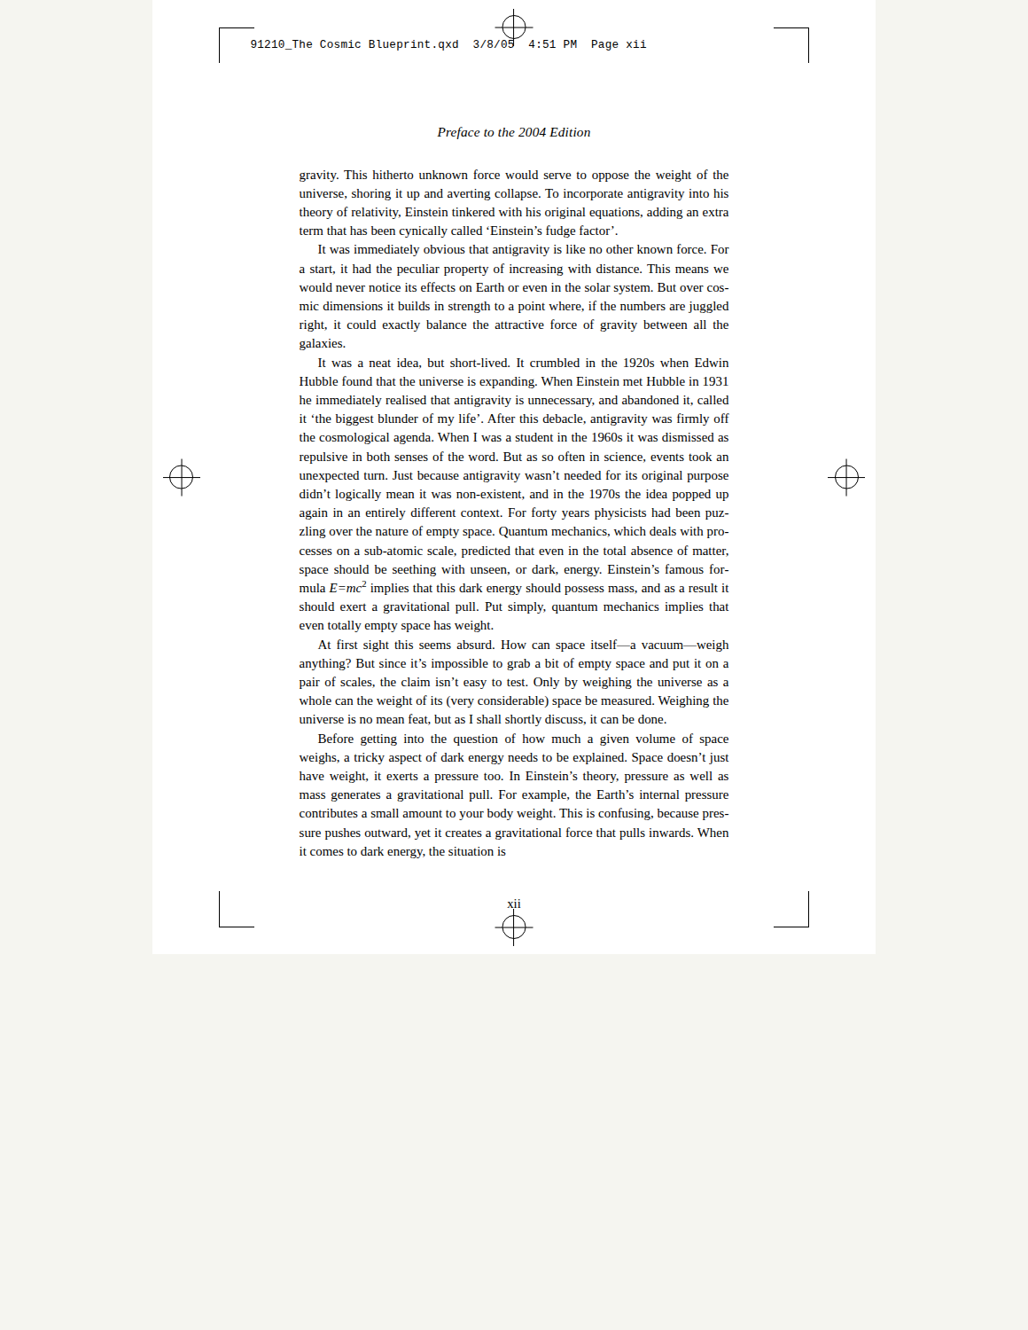91210_The Cosmic Blueprint.qxd 3/8/05 4:51 PM Page xii
Preface to the 2004 Edition
gravity. This hitherto unknown force would serve to oppose the weight of the universe, shoring it up and averting collapse. To incorporate antigravity into his theory of relativity, Einstein tinkered with his original equations, adding an extra term that has been cynically called ‘Einstein’s fudge factor’.
It was immediately obvious that antigravity is like no other known force. For a start, it had the peculiar property of increasing with distance. This means we would never notice its effects on Earth or even in the solar system. But over cosmic dimensions it builds in strength to a point where, if the numbers are juggled right, it could exactly balance the attractive force of gravity between all the galaxies.
It was a neat idea, but short-lived. It crumbled in the 1920s when Edwin Hubble found that the universe is expanding. When Einstein met Hubble in 1931 he immediately realised that antigravity is unnecessary, and abandoned it, called it ‘the biggest blunder of my life’. After this debacle, antigravity was firmly off the cosmological agenda. When I was a student in the 1960s it was dismissed as repulsive in both senses of the word. But as so often in science, events took an unexpected turn. Just because antigravity wasn’t needed for its original purpose didn’t logically mean it was non-existent, and in the 1970s the idea popped up again in an entirely different context. For forty years physicists had been puzzling over the nature of empty space. Quantum mechanics, which deals with processes on a sub-atomic scale, predicted that even in the total absence of matter, space should be seething with unseen, or dark, energy. Einstein’s famous formula E=mc2 implies that this dark energy should possess mass, and as a result it should exert a gravitational pull. Put simply, quantum mechanics implies that even totally empty space has weight.
At first sight this seems absurd. How can space itself—a vacuum—weigh anything? But since it’s impossible to grab a bit of empty space and put it on a pair of scales, the claim isn’t easy to test. Only by weighing the universe as a whole can the weight of its (very considerable) space be measured. Weighing the universe is no mean feat, but as I shall shortly discuss, it can be done.
Before getting into the question of how much a given volume of space weighs, a tricky aspect of dark energy needs to be explained. Space doesn’t just have weight, it exerts a pressure too. In Einstein’s theory, pressure as well as mass generates a gravitational pull. For example, the Earth’s internal pressure contributes a small amount to your body weight. This is confusing, because pressure pushes outward, yet it creates a gravitational force that pulls inwards. When it comes to dark energy, the situation is
xii